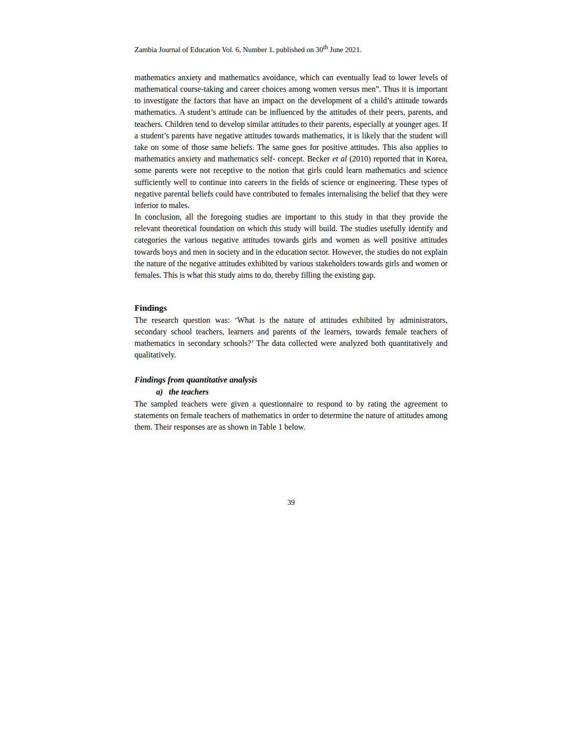Zambia Journal of Education Vol. 6, Number 1, published on 30th June 2021.
mathematics anxiety and mathematics avoidance, which can eventually lead to lower levels of mathematical course-taking and career choices among women versus men”. Thus it is important to investigate the factors that have an impact on the development of a child’s attitude towards mathematics. A student’s attitude can be influenced by the attitudes of their peers, parents, and teachers. Children tend to develop similar attitudes to their parents, especially at younger ages. If a student’s parents have negative attitudes towards mathematics, it is likely that the student will take on some of those same beliefs. The same goes for positive attitudes. This also applies to mathematics anxiety and mathematics self- concept. Becker et al (2010) reported that in Korea, some parents were not receptive to the notion that girls could learn mathematics and science sufficiently well to continue into careers in the fields of science or engineering. These types of negative parental beliefs could have contributed to females internalising the belief that they were inferior to males.
In conclusion, all the foregoing studies are important to this study in that they provide the relevant theoretical foundation on which this study will build. The studies usefully identify and categories the various negative attitudes towards girls and women as well positive attitudes towards boys and men in society and in the education sector. However, the studies do not explain the nature of the negative attitudes exhibited by various stakeholders towards girls and women or females. This is what this study aims to do, thereby filling the existing gap.
Findings
The research question was: ‘What is the nature of attitudes exhibited by administrators, secondary school teachers, learners and parents of the learners, towards female teachers of mathematics in secondary schools?’ The data collected were analyzed both quantitatively and qualitatively.
Findings from quantitative analysis
a) the teachers
The sampled teachers were given a questionnaire to respond to by rating the agreement to statements on female teachers of mathematics in order to determine the nature of attitudes among them. Their responses are as shown in Table 1 below.
39